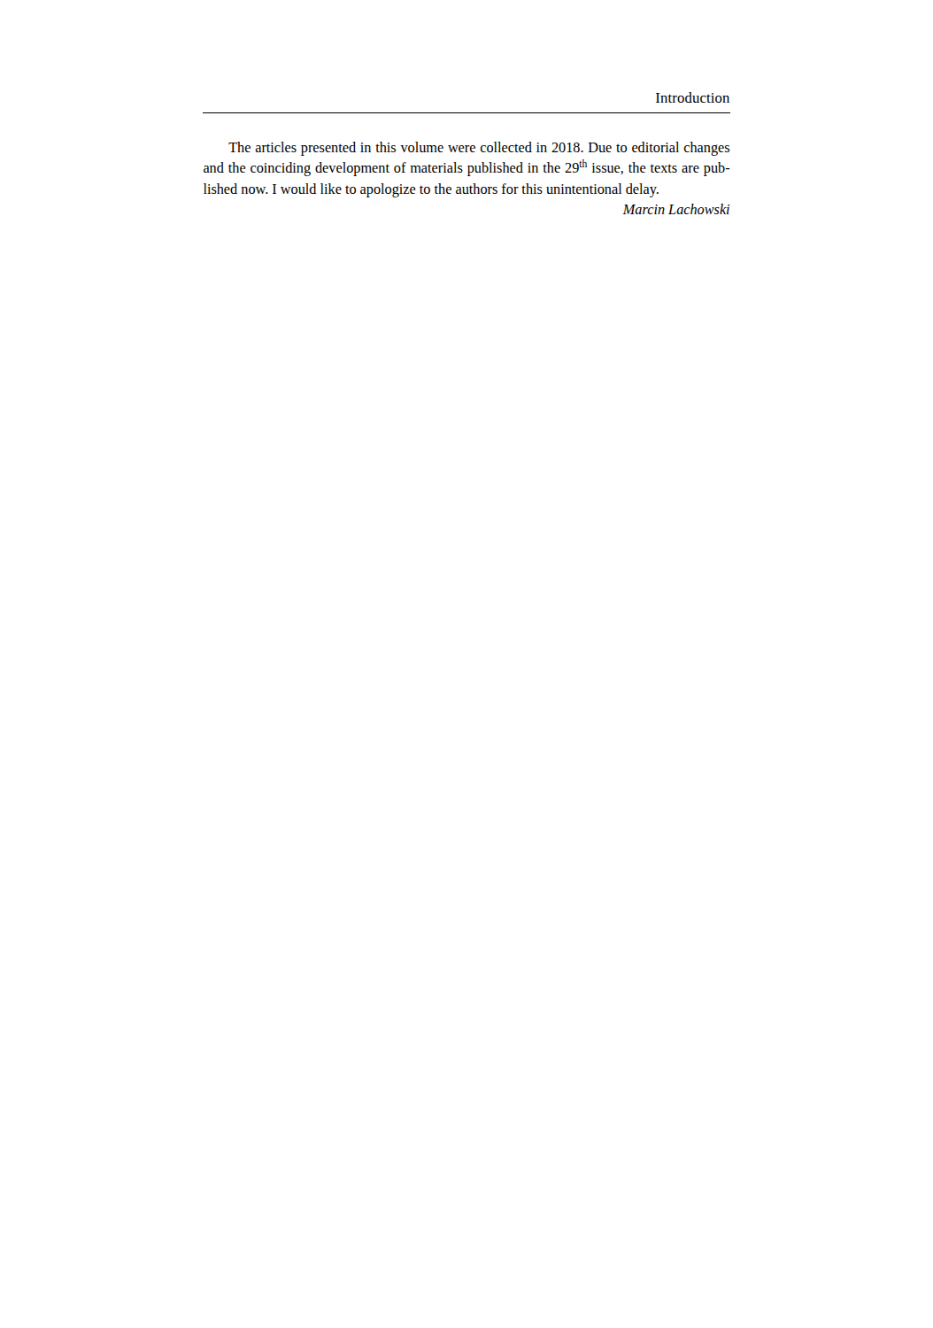Introduction
The articles presented in this volume were collected in 2018. Due to editorial changes and the coinciding development of materials published in the 29th issue, the texts are published now. I would like to apologize to the authors for this unintentional delay.
Marcin Lachowski